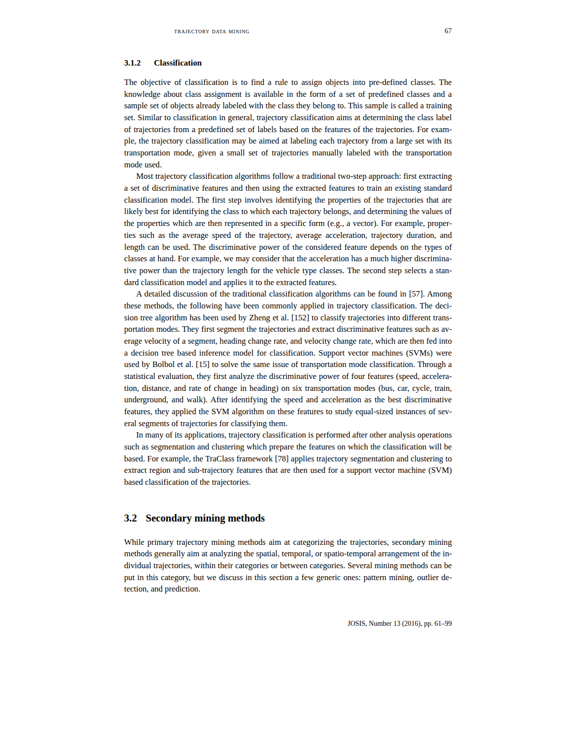Trajectory Data Mining 67
3.1.2 Classification
The objective of classification is to find a rule to assign objects into pre-defined classes. The knowledge about class assignment is available in the form of a set of predefined classes and a sample set of objects already labeled with the class they belong to. This sample is called a training set. Similar to classification in general, trajectory classification aims at determining the class label of trajectories from a predefined set of labels based on the features of the trajectories. For example, the trajectory classification may be aimed at labeling each trajectory from a large set with its transportation mode, given a small set of trajectories manually labeled with the transportation mode used.
Most trajectory classification algorithms follow a traditional two-step approach: first extracting a set of discriminative features and then using the extracted features to train an existing standard classification model. The first step involves identifying the properties of the trajectories that are likely best for identifying the class to which each trajectory belongs, and determining the values of the properties which are then represented in a specific form (e.g., a vector). For example, properties such as the average speed of the trajectory, average acceleration, trajectory duration, and length can be used. The discriminative power of the considered feature depends on the types of classes at hand. For example, we may consider that the acceleration has a much higher discriminative power than the trajectory length for the vehicle type classes. The second step selects a standard classification model and applies it to the extracted features.
A detailed discussion of the traditional classification algorithms can be found in [57]. Among these methods, the following have been commonly applied in trajectory classification. The decision tree algorithm has been used by Zheng et al. [152] to classify trajectories into different transportation modes. They first segment the trajectories and extract discriminative features such as average velocity of a segment, heading change rate, and velocity change rate, which are then fed into a decision tree based inference model for classification. Support vector machines (SVMs) were used by Bolbol et al. [15] to solve the same issue of transportation mode classification. Through a statistical evaluation, they first analyze the discriminative power of four features (speed, acceleration, distance, and rate of change in heading) on six transportation modes (bus, car, cycle, train, underground, and walk). After identifying the speed and acceleration as the best discriminative features, they applied the SVM algorithm on these features to study equal-sized instances of several segments of trajectories for classifying them.
In many of its applications, trajectory classification is performed after other analysis operations such as segmentation and clustering which prepare the features on which the classification will be based. For example, the TraClass framework [78] applies trajectory segmentation and clustering to extract region and sub-trajectory features that are then used for a support vector machine (SVM) based classification of the trajectories.
3.2 Secondary mining methods
While primary trajectory mining methods aim at categorizing the trajectories, secondary mining methods generally aim at analyzing the spatial, temporal, or spatio-temporal arrangement of the individual trajectories, within their categories or between categories. Several mining methods can be put in this category, but we discuss in this section a few generic ones: pattern mining, outlier detection, and prediction.
JOSIS, Number 13 (2016), pp. 61–99